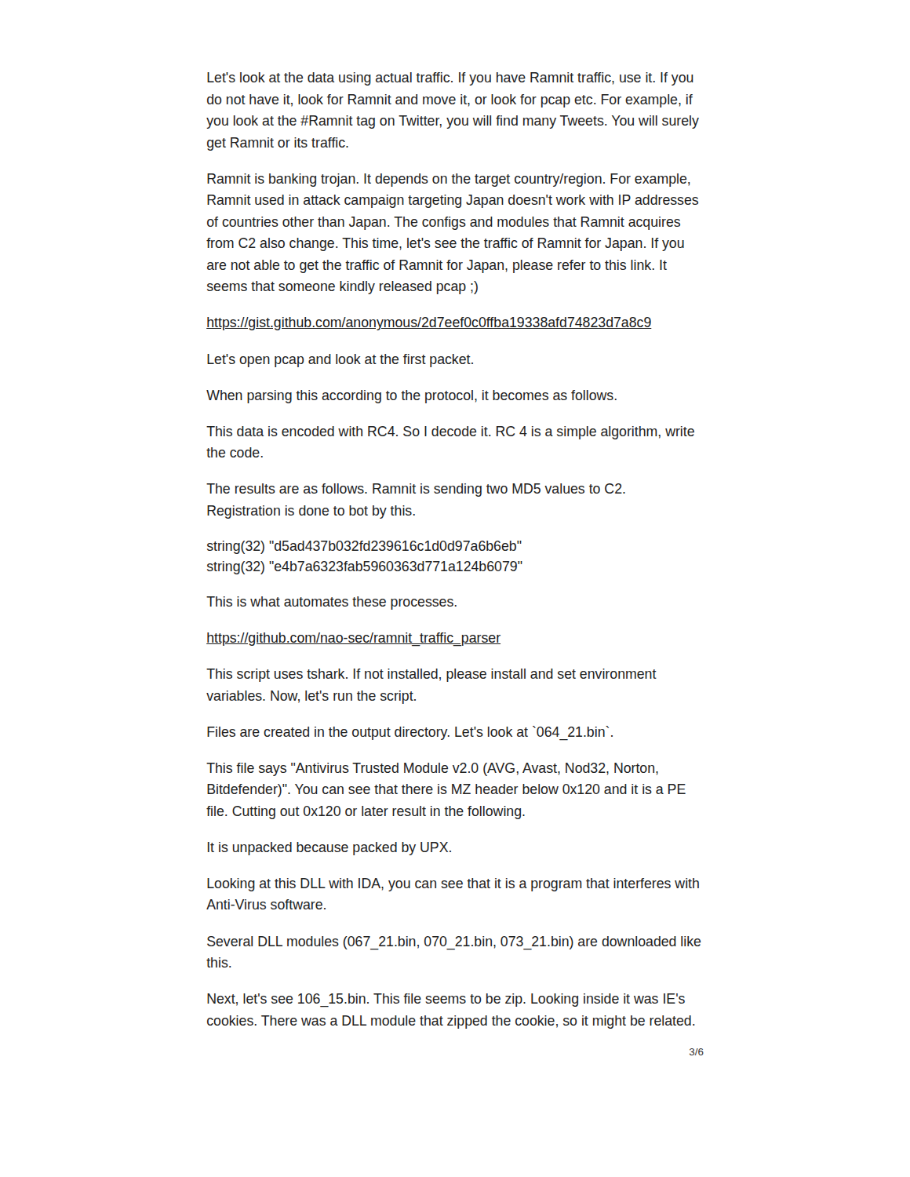Let's look at the data using actual traffic. If you have Ramnit traffic, use it. If you do not have it, look for Ramnit and move it, or look for pcap etc. For example, if you look at the #Ramnit tag on Twitter, you will find many Tweets. You will surely get Ramnit or its traffic.
Ramnit is banking trojan. It depends on the target country/region. For example, Ramnit used in attack campaign targeting Japan doesn't work with IP addresses of countries other than Japan. The configs and modules that Ramnit acquires from C2 also change. This time, let's see the traffic of Ramnit for Japan. If you are not able to get the traffic of Ramnit for Japan, please refer to this link. It seems that someone kindly released pcap ;)
https://gist.github.com/anonymous/2d7eef0c0ffba19338afd74823d7a8c9
Let's open pcap and look at the first packet.
When parsing this according to the protocol, it becomes as follows.
This data is encoded with RC4. So I decode it. RC 4 is a simple algorithm, write the code.
The results are as follows. Ramnit is sending two MD5 values to C2. Registration is done to bot by this.
string(32) "d5ad437b032fd239616c1d0d97a6b6eb"
string(32) "e4b7a6323fab5960363d771a124b6079"
This is what automates these processes.
https://github.com/nao-sec/ramnit_traffic_parser
This script uses tshark. If not installed, please install and set environment variables. Now, let's run the script.
Files are created in the output directory. Let's look at `064_21.bin`.
This file says "Antivirus Trusted Module v2.0 (AVG, Avast, Nod32, Norton, Bitdefender)". You can see that there is MZ header below 0x120 and it is a PE file. Cutting out 0x120 or later result in the following.
It is unpacked because packed by UPX.
Looking at this DLL with IDA, you can see that it is a program that interferes with Anti-Virus software.
Several DLL modules (067_21.bin, 070_21.bin, 073_21.bin) are downloaded like this.
Next, let's see 106_15.bin. This file seems to be zip. Looking inside it was IE's cookies. There was a DLL module that zipped the cookie, so it might be related.
3/6